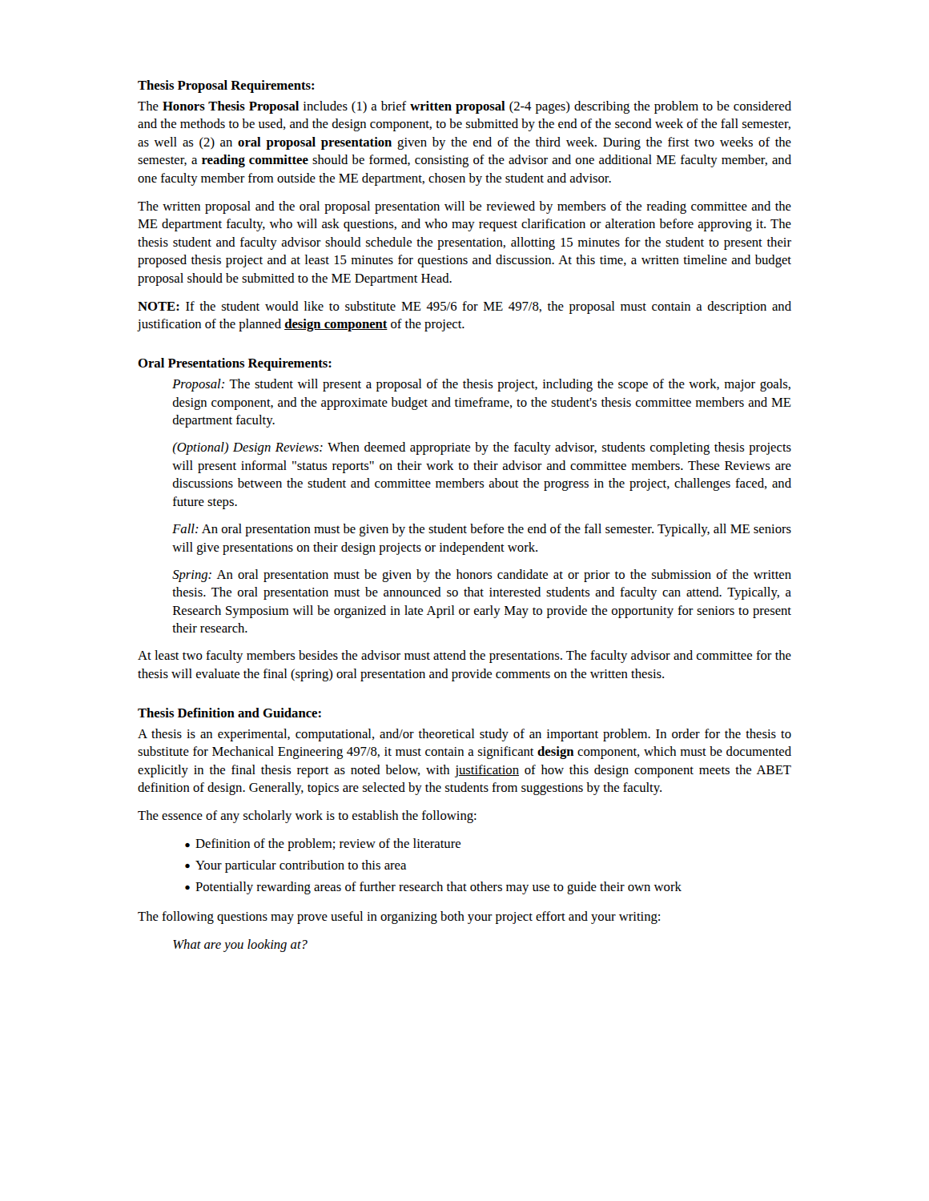Thesis Proposal Requirements:
The Honors Thesis Proposal includes (1) a brief written proposal (2-4 pages) describing the problem to be considered and the methods to be used, and the design component, to be submitted by the end of the second week of the fall semester, as well as (2) an oral proposal presentation given by the end of the third week. During the first two weeks of the semester, a reading committee should be formed, consisting of the advisor and one additional ME faculty member, and one faculty member from outside the ME department, chosen by the student and advisor.
The written proposal and the oral proposal presentation will be reviewed by members of the reading committee and the ME department faculty, who will ask questions, and who may request clarification or alteration before approving it. The thesis student and faculty advisor should schedule the presentation, allotting 15 minutes for the student to present their proposed thesis project and at least 15 minutes for questions and discussion. At this time, a written timeline and budget proposal should be submitted to the ME Department Head.
NOTE: If the student would like to substitute ME 495/6 for ME 497/8, the proposal must contain a description and justification of the planned design component of the project.
Oral Presentations Requirements:
Proposal: The student will present a proposal of the thesis project, including the scope of the work, major goals, design component, and the approximate budget and timeframe, to the student's thesis committee members and ME department faculty.
(Optional) Design Reviews: When deemed appropriate by the faculty advisor, students completing thesis projects will present informal "status reports" on their work to their advisor and committee members. These Reviews are discussions between the student and committee members about the progress in the project, challenges faced, and future steps.
Fall: An oral presentation must be given by the student before the end of the fall semester. Typically, all ME seniors will give presentations on their design projects or independent work.
Spring: An oral presentation must be given by the honors candidate at or prior to the submission of the written thesis. The oral presentation must be announced so that interested students and faculty can attend. Typically, a Research Symposium will be organized in late April or early May to provide the opportunity for seniors to present their research.
At least two faculty members besides the advisor must attend the presentations. The faculty advisor and committee for the thesis will evaluate the final (spring) oral presentation and provide comments on the written thesis.
Thesis Definition and Guidance:
A thesis is an experimental, computational, and/or theoretical study of an important problem. In order for the thesis to substitute for Mechanical Engineering 497/8, it must contain a significant design component, which must be documented explicitly in the final thesis report as noted below, with justification of how this design component meets the ABET definition of design. Generally, topics are selected by the students from suggestions by the faculty.
The essence of any scholarly work is to establish the following:
Definition of the problem; review of the literature
Your particular contribution to this area
Potentially rewarding areas of further research that others may use to guide their own work
The following questions may prove useful in organizing both your project effort and your writing:
What are you looking at?